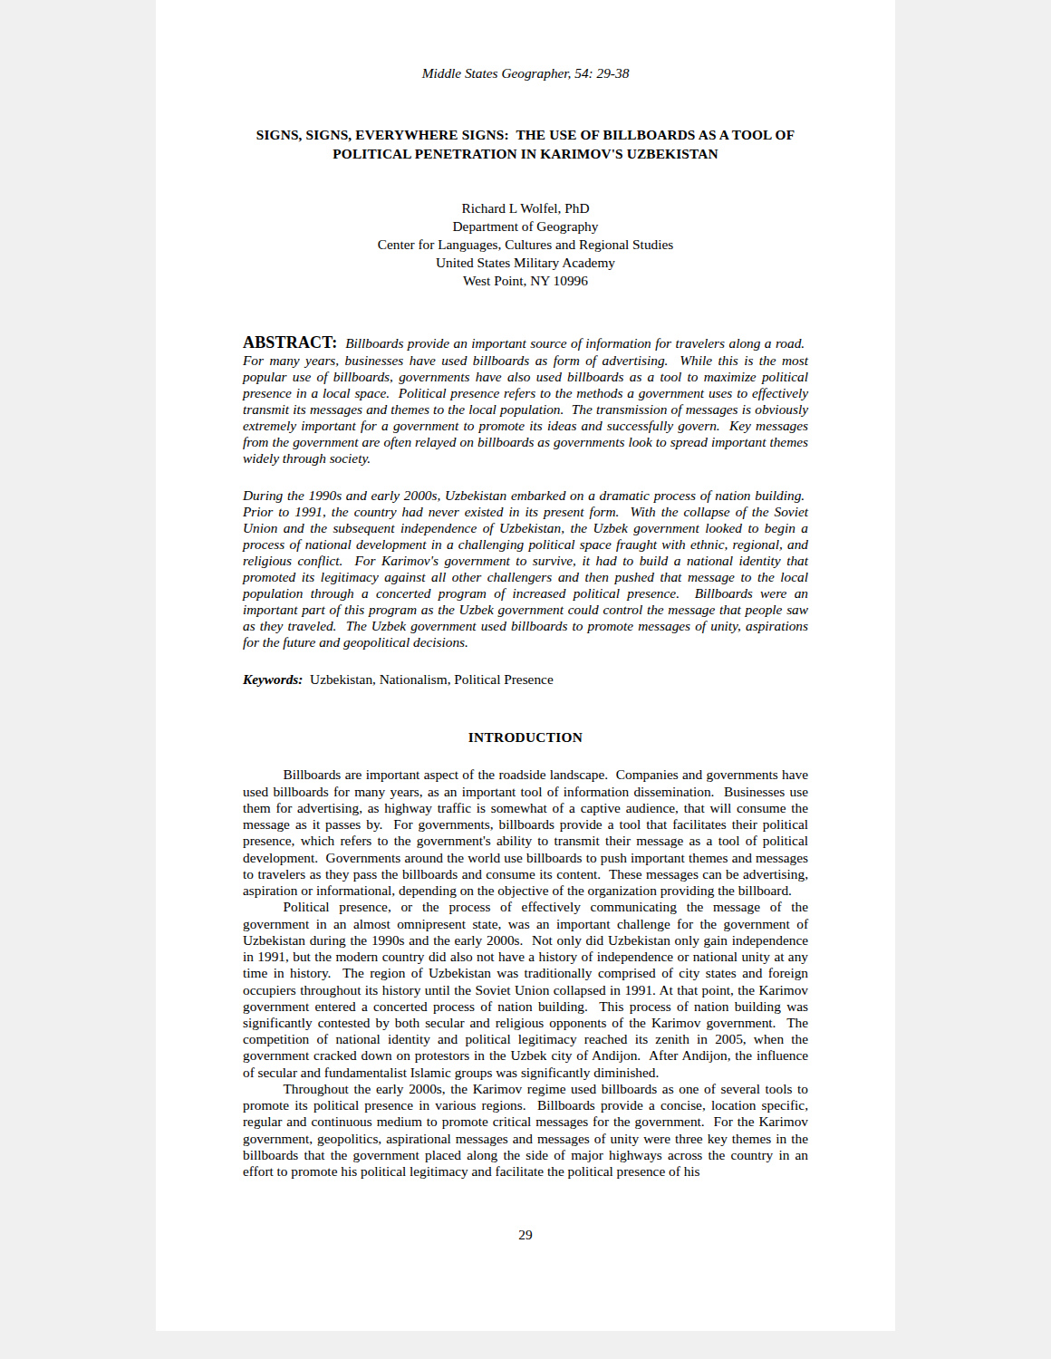Middle States Geographer, 54: 29-38
Signs, Signs, Everywhere Signs: The Use of Billboards as a Tool of Political Penetration in Karimov's Uzbekistan
Richard L Wolfel, PhD
Department of Geography
Center for Languages, Cultures and Regional Studies
United States Military Academy
West Point, NY 10996
ABSTRACT: Billboards provide an important source of information for travelers along a road. For many years, businesses have used billboards as form of advertising. While this is the most popular use of billboards, governments have also used billboards as a tool to maximize political presence in a local space. Political presence refers to the methods a government uses to effectively transmit its messages and themes to the local population. The transmission of messages is obviously extremely important for a government to promote its ideas and successfully govern. Key messages from the government are often relayed on billboards as governments look to spread important themes widely through society.
During the 1990s and early 2000s, Uzbekistan embarked on a dramatic process of nation building. Prior to 1991, the country had never existed in its present form. With the collapse of the Soviet Union and the subsequent independence of Uzbekistan, the Uzbek government looked to begin a process of national development in a challenging political space fraught with ethnic, regional, and religious conflict. For Karimov's government to survive, it had to build a national identity that promoted its legitimacy against all other challengers and then pushed that message to the local population through a concerted program of increased political presence. Billboards were an important part of this program as the Uzbek government could control the message that people saw as they traveled. The Uzbek government used billboards to promote messages of unity, aspirations for the future and geopolitical decisions.
Keywords: Uzbekistan, Nationalism, Political Presence
INTRODUCTION
Billboards are important aspect of the roadside landscape. Companies and governments have used billboards for many years, as an important tool of information dissemination. Businesses use them for advertising, as highway traffic is somewhat of a captive audience, that will consume the message as it passes by. For governments, billboards provide a tool that facilitates their political presence, which refers to the government's ability to transmit their message as a tool of political development. Governments around the world use billboards to push important themes and messages to travelers as they pass the billboards and consume its content. These messages can be advertising, aspiration or informational, depending on the objective of the organization providing the billboard.
Political presence, or the process of effectively communicating the message of the government in an almost omnipresent state, was an important challenge for the government of Uzbekistan during the 1990s and the early 2000s. Not only did Uzbekistan only gain independence in 1991, but the modern country did also not have a history of independence or national unity at any time in history. The region of Uzbekistan was traditionally comprised of city states and foreign occupiers throughout its history until the Soviet Union collapsed in 1991. At that point, the Karimov government entered a concerted process of nation building. This process of nation building was significantly contested by both secular and religious opponents of the Karimov government. The competition of national identity and political legitimacy reached its zenith in 2005, when the government cracked down on protestors in the Uzbek city of Andijon. After Andijon, the influence of secular and fundamentalist Islamic groups was significantly diminished.
Throughout the early 2000s, the Karimov regime used billboards as one of several tools to promote its political presence in various regions. Billboards provide a concise, location specific, regular and continuous medium to promote critical messages for the government. For the Karimov government, geopolitics, aspirational messages and messages of unity were three key themes in the billboards that the government placed along the side of major highways across the country in an effort to promote his political legitimacy and facilitate the political presence of his
29